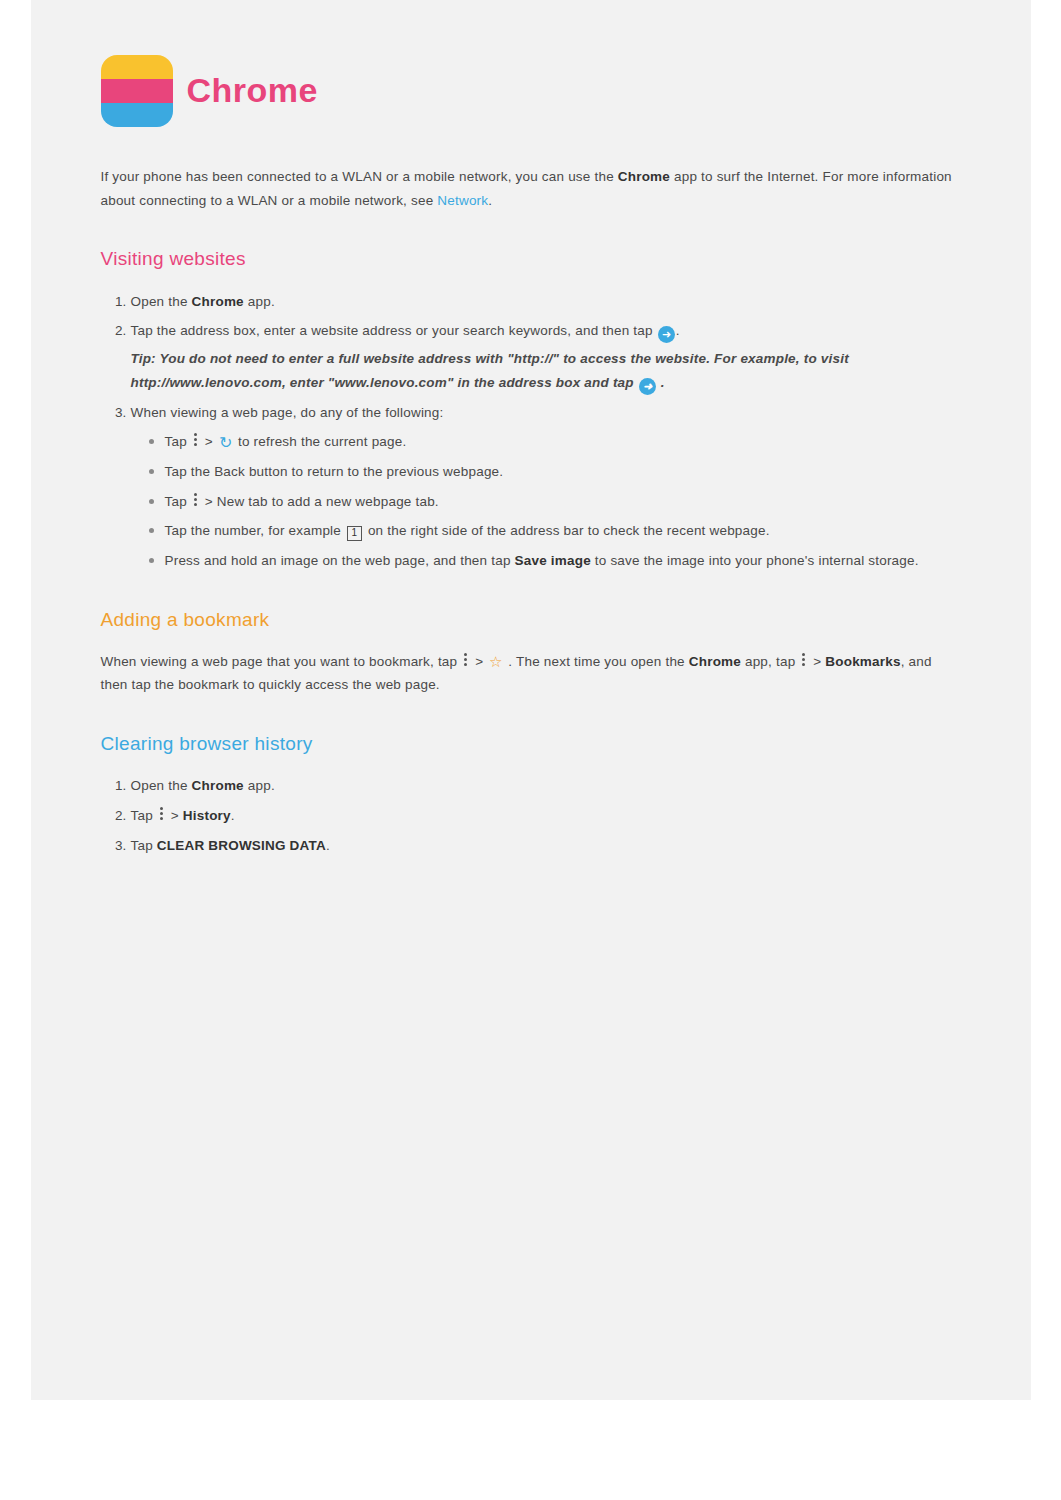Chrome
If your phone has been connected to a WLAN or a mobile network, you can use the Chrome app to surf the Internet. For more information about connecting to a WLAN or a mobile network, see Network.
Visiting websites
Open the Chrome app.
Tap the address box, enter a website address or your search keywords, and then tap ➜. Tip: You do not need to enter a full website address with "http://" to access the website. For example, to visit http://www.lenovo.com, enter "www.lenovo.com" in the address box and tap ➜ .
When viewing a web page, do any of the following:
Tap > ↻ to refresh the current page.
Tap the Back button to return to the previous webpage.
Tap > New tab to add a new webpage tab.
Tap the number, for example 1 on the right side of the address bar to check the recent webpage.
Press and hold an image on the web page, and then tap Save image to save the image into your phone's internal storage.
Adding a bookmark
When viewing a web page that you want to bookmark, tap > ☆ . The next time you open the Chrome app, tap > Bookmarks, and then tap the bookmark to quickly access the web page.
Clearing browser history
Open the Chrome app.
Tap > History.
Tap CLEAR BROWSING DATA.